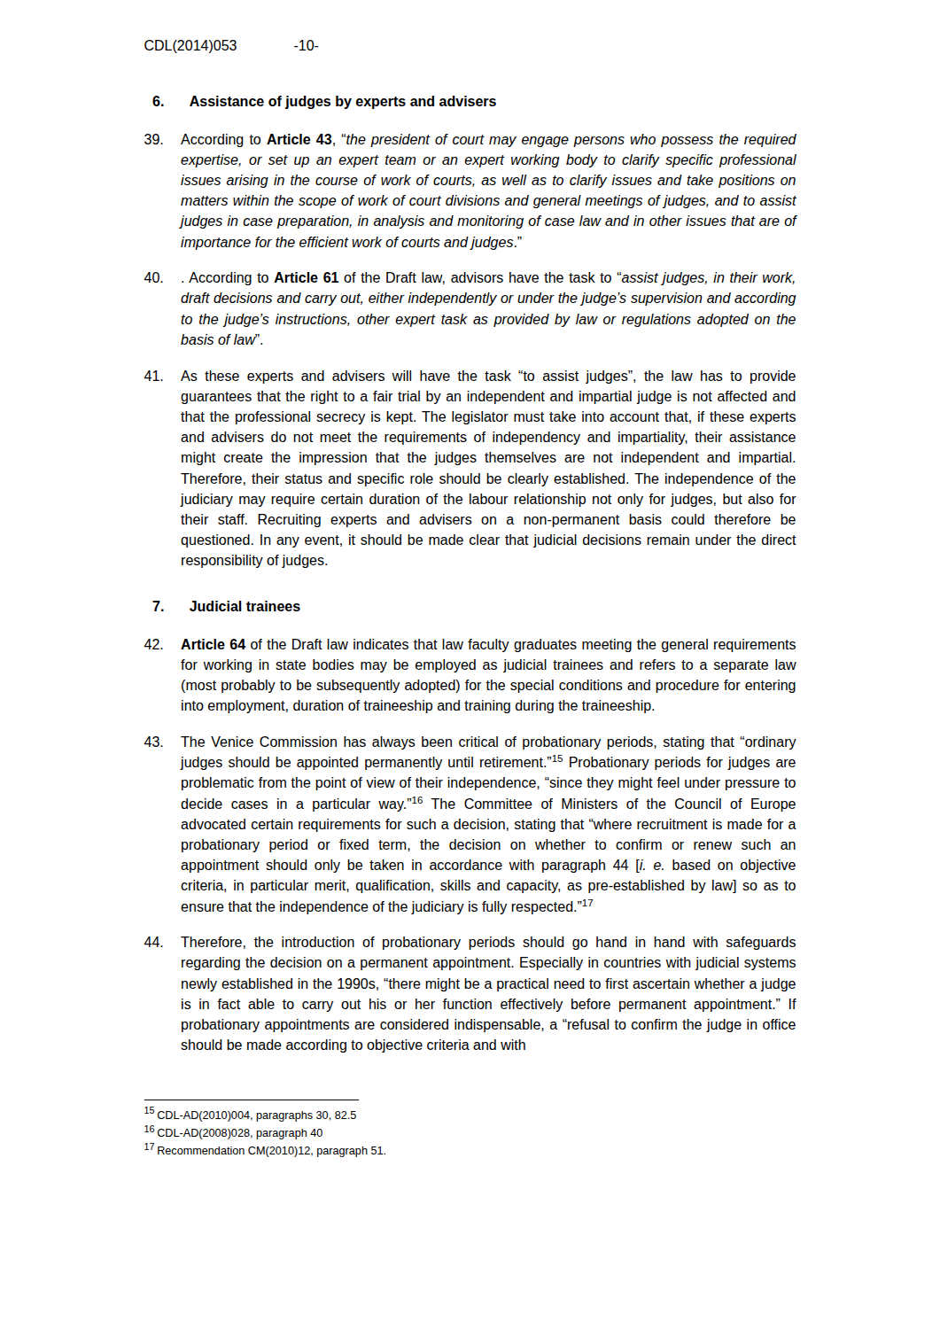CDL(2014)053 -10-
6. Assistance of judges by experts and advisers
39. According to Article 43, “the president of court may engage persons who possess the required expertise, or set up an expert team or an expert working body to clarify specific professional issues arising in the course of work of courts, as well as to clarify issues and take positions on matters within the scope of work of court divisions and general meetings of judges, and to assist judges in case preparation, in analysis and monitoring of case law and in other issues that are of importance for the efficient work of courts and judges.”
40.. According to Article 61 of the Draft law, advisors have the task to “assist judges, in their work, draft decisions and carry out, either independently or under the judge’s supervision and according to the judge’s instructions, other expert task as provided by law or regulations adopted on the basis of law”.
41. As these experts and advisers will have the task “to assist judges”, the law has to provide guarantees that the right to a fair trial by an independent and impartial judge is not affected and that the professional secrecy is kept. The legislator must take into account that, if these experts and advisers do not meet the requirements of independency and impartiality, their assistance might create the impression that the judges themselves are not independent and impartial. Therefore, their status and specific role should be clearly established. The independence of the judiciary may require certain duration of the labour relationship not only for judges, but also for their staff. Recruiting experts and advisers on a non-permanent basis could therefore be questioned. In any event, it should be made clear that judicial decisions remain under the direct responsibility of judges.
7. Judicial trainees
42. Article 64 of the Draft law indicates that law faculty graduates meeting the general requirements for working in state bodies may be employed as judicial trainees and refers to a separate law (most probably to be subsequently adopted) for the special conditions and procedure for entering into employment, duration of traineeship and training during the traineeship.
43. The Venice Commission has always been critical of probationary periods, stating that “ordinary judges should be appointed permanently until retirement.”15 Probationary periods for judges are problematic from the point of view of their independence, “since they might feel under pressure to decide cases in a particular way.”16 The Committee of Ministers of the Council of Europe advocated certain requirements for such a decision, stating that “where recruitment is made for a probationary period or fixed term, the decision on whether to confirm or renew such an appointment should only be taken in accordance with paragraph 44 [i. e. based on objective criteria, in particular merit, qualification, skills and capacity, as pre-established by law] so as to ensure that the independence of the judiciary is fully respected.”17
44. Therefore, the introduction of probationary periods should go hand in hand with safeguards regarding the decision on a permanent appointment. Especially in countries with judicial systems newly established in the 1990s, “there might be a practical need to first ascertain whether a judge is in fact able to carry out his or her function effectively before permanent appointment.” If probationary appointments are considered indispensable, a “refusal to confirm the judge in office should be made according to objective criteria and with
15CDL-AD(2010)004, paragraphs 30, 82.5
16CDL-AD(2008)028, paragraph 40
17Recommendation CM(2010)12, paragraph 51.